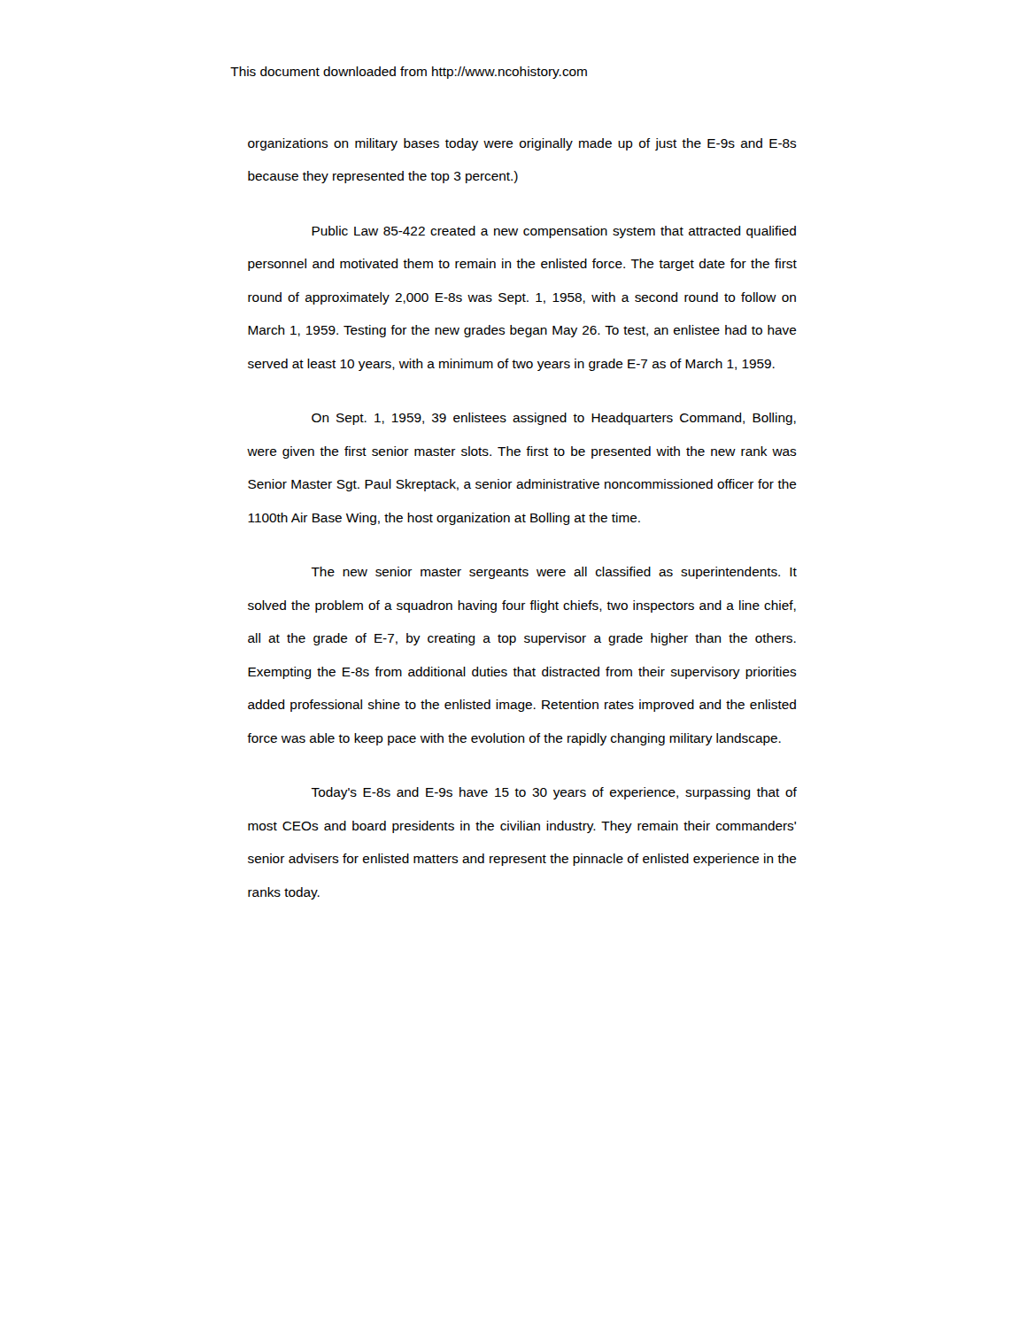This document downloaded from http://www.ncohistory.com
organizations on military bases today were originally made up of just the E-9s and E-8s because they represented the top 3 percent.)
Public Law 85-422 created a new compensation system that attracted qualified personnel and motivated them to remain in the enlisted force. The target date for the first round of approximately 2,000 E-8s was Sept. 1, 1958, with a second round to follow on March 1, 1959. Testing for the new grades began May 26. To test, an enlistee had to have served at least 10 years, with a minimum of two years in grade E-7 as of March 1, 1959.
On Sept. 1, 1959, 39 enlistees assigned to Headquarters Command, Bolling, were given the first senior master slots. The first to be presented with the new rank was Senior Master Sgt. Paul Skreptack, a senior administrative noncommissioned officer for the 1100th Air Base Wing, the host organization at Bolling at the time.
The new senior master sergeants were all classified as superintendents. It solved the problem of a squadron having four flight chiefs, two inspectors and a line chief, all at the grade of E-7, by creating a top supervisor a grade higher than the others. Exempting the E-8s from additional duties that distracted from their supervisory priorities added professional shine to the enlisted image. Retention rates improved and the enlisted force was able to keep pace with the evolution of the rapidly changing military landscape.
Today's E-8s and E-9s have 15 to 30 years of experience, surpassing that of most CEOs and board presidents in the civilian industry. They remain their commanders' senior advisers for enlisted matters and represent the pinnacle of enlisted experience in the ranks today.